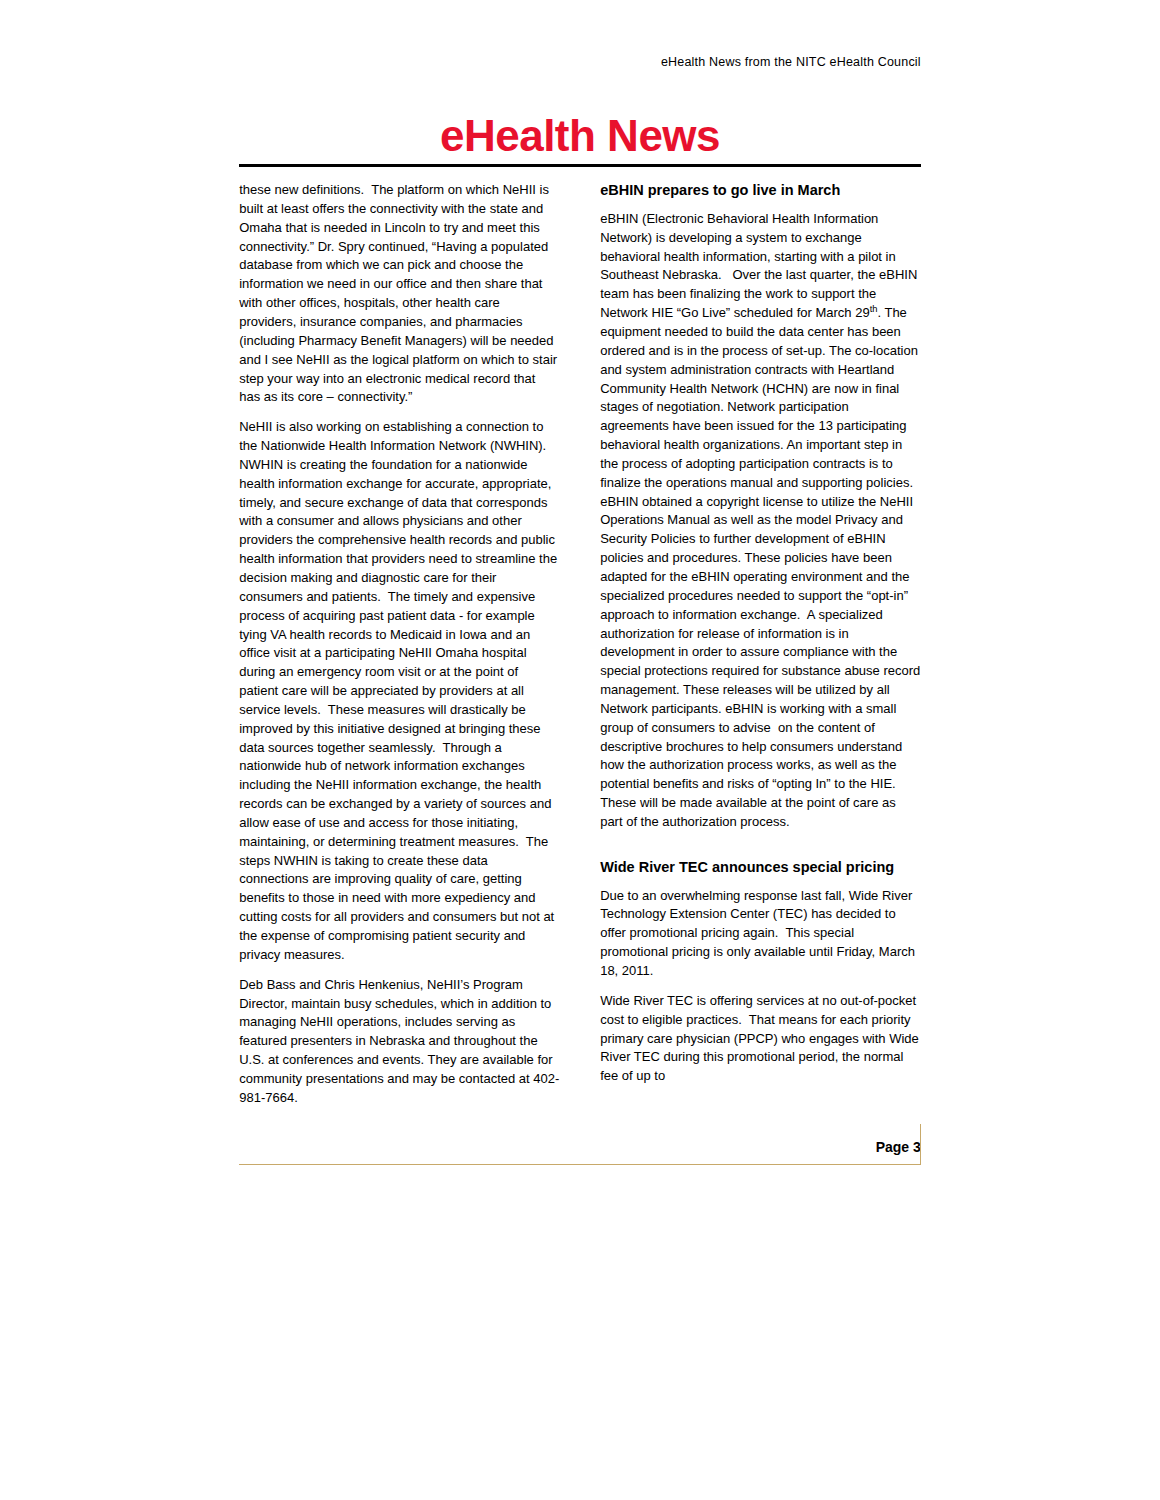eHealth News from the NITC eHealth Council
eHealth News
these new definitions. The platform on which NeHII is built at least offers the connectivity with the state and Omaha that is needed in Lincoln to try and meet this connectivity.” Dr. Spry continued, “Having a populated database from which we can pick and choose the information we need in our office and then share that with other offices, hospitals, other health care providers, insurance companies, and pharmacies (including Pharmacy Benefit Managers) will be needed and I see NeHII as the logical platform on which to stair step your way into an electronic medical record that has as its core – connectivity.”
NeHII is also working on establishing a connection to the Nationwide Health Information Network (NWHIN). NWHIN is creating the foundation for a nationwide health information exchange for accurate, appropriate, timely, and secure exchange of data that corresponds with a consumer and allows physicians and other providers the comprehensive health records and public health information that providers need to streamline the decision making and diagnostic care for their consumers and patients. The timely and expensive process of acquiring past patient data - for example tying VA health records to Medicaid in Iowa and an office visit at a participating NeHII Omaha hospital during an emergency room visit or at the point of patient care will be appreciated by providers at all service levels. These measures will drastically be improved by this initiative designed at bringing these data sources together seamlessly. Through a nationwide hub of network information exchanges including the NeHII information exchange, the health records can be exchanged by a variety of sources and allow ease of use and access for those initiating, maintaining, or determining treatment measures. The steps NWHIN is taking to create these data connections are improving quality of care, getting benefits to those in need with more expediency and cutting costs for all providers and consumers but not at the expense of compromising patient security and privacy measures.
Deb Bass and Chris Henkenius, NeHII’s Program Director, maintain busy schedules, which in addition to managing NeHII operations, includes serving as featured presenters in Nebraska and throughout the U.S. at conferences and events. They are available for community presentations and may be contacted at 402-981-7664.
eBHIN prepares to go live in March
eBHIN (Electronic Behavioral Health Information Network) is developing a system to exchange behavioral health information, starting with a pilot in Southeast Nebraska. Over the last quarter, the eBHIN team has been finalizing the work to support the Network HIE “Go Live” scheduled for March 29th. The equipment needed to build the data center has been ordered and is in the process of set-up. The co-location and system administration contracts with Heartland Community Health Network (HCHN) are now in final stages of negotiation. Network participation agreements have been issued for the 13 participating behavioral health organizations. An important step in the process of adopting participation contracts is to finalize the operations manual and supporting policies. eBHIN obtained a copyright license to utilize the NeHII Operations Manual as well as the model Privacy and Security Policies to further development of eBHIN policies and procedures. These policies have been adapted for the eBHIN operating environment and the specialized procedures needed to support the “opt-in” approach to information exchange. A specialized authorization for release of information is in development in order to assure compliance with the special protections required for substance abuse record management. These releases will be utilized by all Network participants. eBHIN is working with a small group of consumers to advise on the content of descriptive brochures to help consumers understand how the authorization process works, as well as the potential benefits and risks of “opting In” to the HIE. These will be made available at the point of care as part of the authorization process.
Wide River TEC announces special pricing
Due to an overwhelming response last fall, Wide River Technology Extension Center (TEC) has decided to offer promotional pricing again. This special promotional pricing is only available until Friday, March 18, 2011.
Wide River TEC is offering services at no out-of-pocket cost to eligible practices. That means for each priority primary care physician (PPCP) who engages with Wide River TEC during this promotional period, the normal fee of up to
Page 3